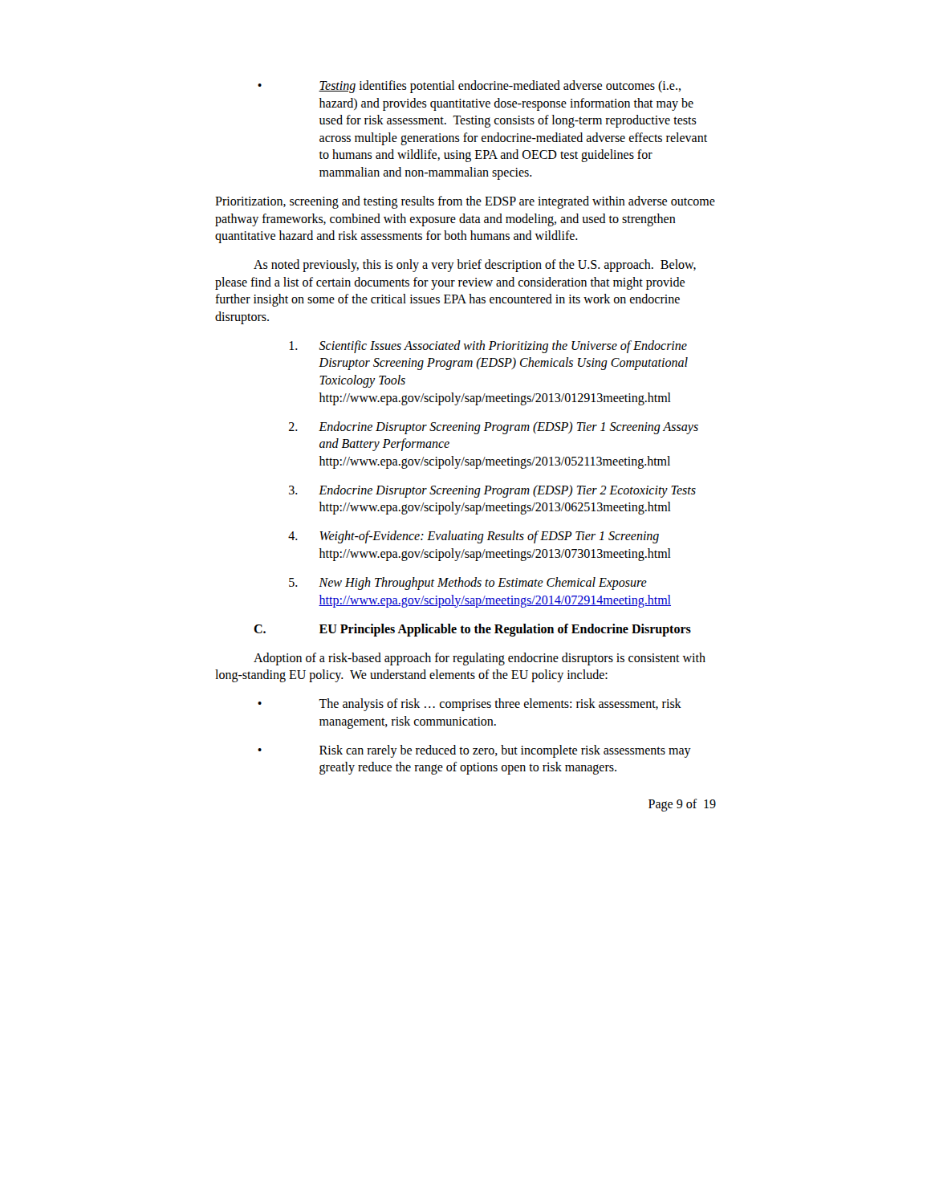•
Testing identifies potential endocrine-mediated adverse outcomes (i.e., hazard) and provides quantitative dose-response information that may be used for risk assessment. Testing consists of long-term reproductive tests across multiple generations for endocrine-mediated adverse effects relevant to humans and wildlife, using EPA and OECD test guidelines for mammalian and non-mammalian species.
Prioritization, screening and testing results from the EDSP are integrated within adverse outcome pathway frameworks, combined with exposure data and modeling, and used to strengthen quantitative hazard and risk assessments for both humans and wildlife.
As noted previously, this is only a very brief description of the U.S. approach. Below, please find a list of certain documents for your review and consideration that might provide further insight on some of the critical issues EPA has encountered in its work on endocrine disruptors.
1.
Scientific Issues Associated with Prioritizing the Universe of Endocrine Disruptor Screening Program (EDSP) Chemicals Using Computational Toxicology Tools
http://www.epa.gov/scipoly/sap/meetings/2013/012913meeting.html
2.
Endocrine Disruptor Screening Program (EDSP) Tier 1 Screening Assays and Battery Performance
http://www.epa.gov/scipoly/sap/meetings/2013/052113meeting.html
3.
Endocrine Disruptor Screening Program (EDSP) Tier 2 Ecotoxicity Tests
http://www.epa.gov/scipoly/sap/meetings/2013/062513meeting.html
4.
Weight-of-Evidence: Evaluating Results of EDSP Tier 1 Screening
http://www.epa.gov/scipoly/sap/meetings/2013/073013meeting.html
5.
New High Throughput Methods to Estimate Chemical Exposure
http://www.epa.gov/scipoly/sap/meetings/2014/072914meeting.html
C.
EU Principles Applicable to the Regulation of Endocrine Disruptors
Adoption of a risk-based approach for regulating endocrine disruptors is consistent with long-standing EU policy. We understand elements of the EU policy include:
•
The analysis of risk … comprises three elements: risk assessment, risk management, risk communication.
•
Risk can rarely be reduced to zero, but incomplete risk assessments may greatly reduce the range of options open to risk managers.
Page 9 of 19